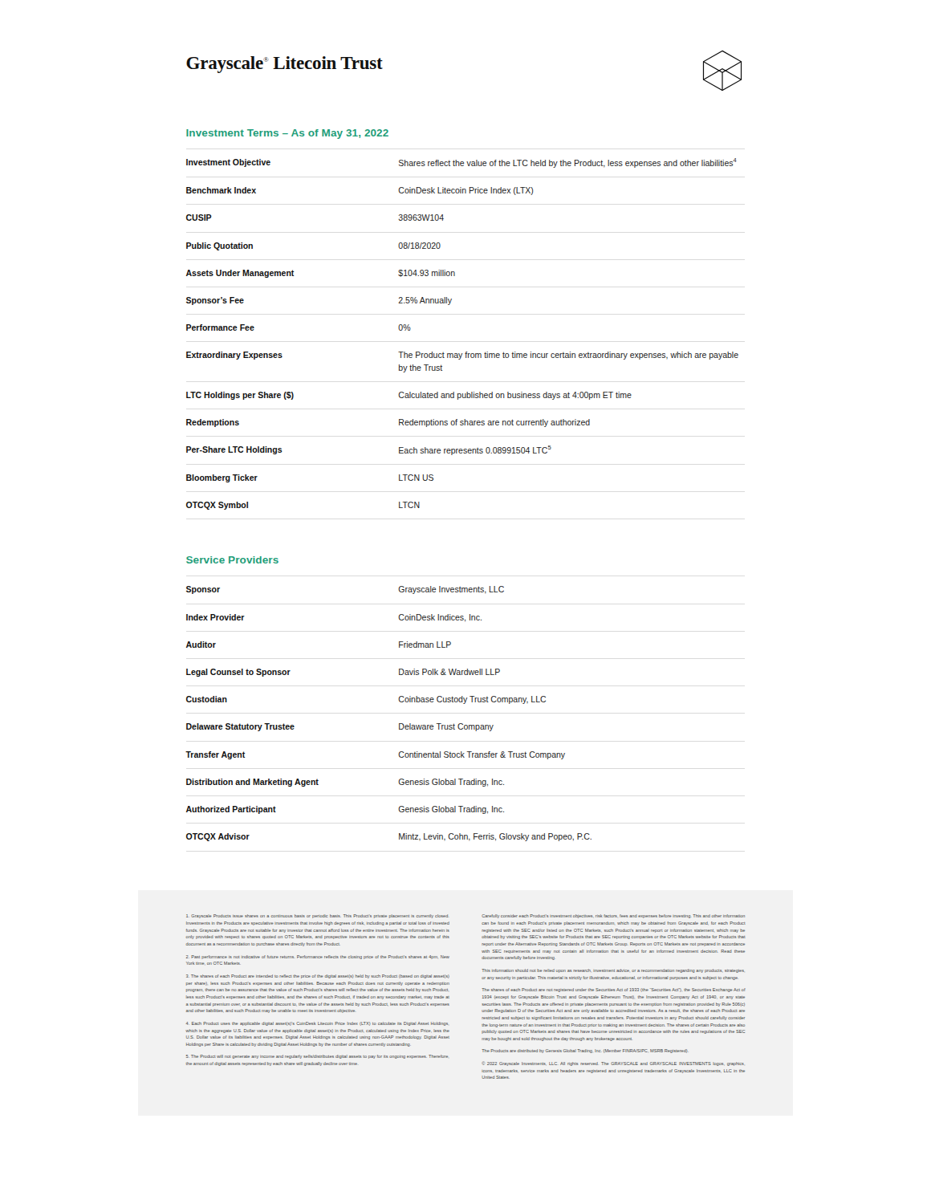Grayscale® Litecoin Trust
Investment Terms – As of May 31, 2022
| Investment Objective | Shares reflect the value of the LTC held by the Product, less expenses and other liabilities 4 |
| Benchmark Index | CoinDesk Litecoin Price Index (LTX) |
| CUSIP | 38963W104 |
| Public Quotation | 08/18/2020 |
| Assets Under Management | $104.93 million |
| Sponsor’s Fee | 2.5% Annually |
| Performance Fee | 0% |
| Extraordinary Expenses | The Product may from time to time incur certain extraordinary expenses, which are payable by the Trust |
| LTC Holdings per Share ($) | Calculated and published on business days at 4:00pm ET time |
| Redemptions | Redemptions of shares are not currently authorized |
| Per-Share LTC Holdings | Each share represents 0.08991504 LTC 5 |
| Bloomberg Ticker | LTCN US |
| OTCQX Symbol | LTCN |
Service Providers
| Sponsor | Grayscale Investments, LLC |
| Index Provider | CoinDesk Indices, Inc. |
| Auditor | Friedman LLP |
| Legal Counsel to Sponsor | Davis Polk & Wardwell LLP |
| Custodian | Coinbase Custody Trust Company, LLC |
| Delaware Statutory Trustee | Delaware Trust Company |
| Transfer Agent | Continental Stock Transfer & Trust Company |
| Distribution and Marketing Agent | Genesis Global Trading, Inc. |
| Authorized Participant | Genesis Global Trading, Inc. |
| OTCQX Advisor | Mintz, Levin, Cohn, Ferris, Glovsky and Popeo, P.C. |
1. Grayscale Products issue shares on a continuous basis or periodic basis. This Product’s private placement is currently closed. Investments in the Products are speculative investments that involve high degrees of risk, including a partial or total loss of invested funds. Grayscale Products are not suitable for any investor that cannot afford loss of the entire investment. The information herein is only provided with respect to shares quoted on OTC Markets, and prospective investors are not to construe the contents of this document as a recommendation to purchase shares directly from the Product.
2. Past performance is not indicative of future returns. Performance reflects the closing price of the Product’s shares at 4pm, New York time, on OTC Markets.
3. The shares of each Product are intended to reflect the price of the digital asset(s) held by such Product (based on digital asset(s) per share), less such Product’s expenses and other liabilities. Because each Product does not currently operate a redemption program, there can be no assurance that the value of such Product’s shares will reflect the value of the assets held by such Product, less such Product’s expenses and other liabilities, and the shares of such Product, if traded on any secondary market, may trade at a substantial premium over, or a substantial discount to, the value of the assets held by such Product, less such Product’s expenses and other liabilities, and such Product may be unable to meet its investment objective.
4. Each Product uses the applicable digital asset(s)’s CoinDesk Litecoin Price Index (LTX) to calculate its Digital Asset Holdings, which is the aggregate U.S. Dollar value of the applicable digital asset(s) in the Product, calculated using the Index Price, less the U.S. Dollar value of its liabilities and expenses. Digital Asset Holdings is calculated using non-GAAP methodology. Digital Asset Holdings per Share is calculated by dividing Digital Asset Holdings by the number of shares currently outstanding.
5. The Product will not generate any income and regularly sells/distributes digital assets to pay for its ongoing expenses. Therefore, the amount of digital assets represented by each share will gradually decline over time.
Carefully consider each Product’s investment objectives, risk factors, fees and expenses before investing. This and other information can be found in each Product’s private placement memorandum, which may be obtained from Grayscale and, for each Product registered with the SEC and/or listed on the OTC Markets, such Product’s annual report or information statement, which may be obtained by visiting the SEC’s website for Products that are SEC reporting companies or the OTC Markets website for Products that report under the Alternative Reporting Standards of OTC Markets Group. Reports on OTC Markets are not prepared in accordance with SEC requirements and may not contain all information that is useful for an informed investment decision. Read these documents carefully before investing.
This information should not be relied upon as research, investment advice, or a recommendation regarding any products, strategies, or any security in particular. This material is strictly for illustrative, educational, or informational purposes and is subject to change.
The shares of each Product are not registered under the Securities Act of 1933 (the “Securities Act”), the Securities Exchange Act of 1934 (except for Grayscale Bitcoin Trust and Grayscale Ethereum Trust), the Investment Company Act of 1940, or any state securities laws. The Products are offered in private placements pursuant to the exemption from registration provided by Rule 506(c) under Regulation D of the Securities Act and are only available to accredited investors. As a result, the shares of each Product are restricted and subject to significant limitations on resales and transfers. Potential investors in any Product should carefully consider the long-term nature of an investment in that Product prior to making an investment decision. The shares of certain Products are also publicly quoted on OTC Markets and shares that have become unrestricted in accordance with the rules and regulations of the SEC may be bought and sold throughout the day through any brokerage account.
The Products are distributed by Genesis Global Trading, Inc. (Member FINRA/SIPC, MSRB Registered).
© 2022 Grayscale Investments, LLC. All rights reserved. The GRAYSCALE and GRAYSCALE INVESTMENTS logos, graphics, icons, trademarks, service marks and headers are registered and unregistered trademarks of Grayscale Investments, LLC in the United States.